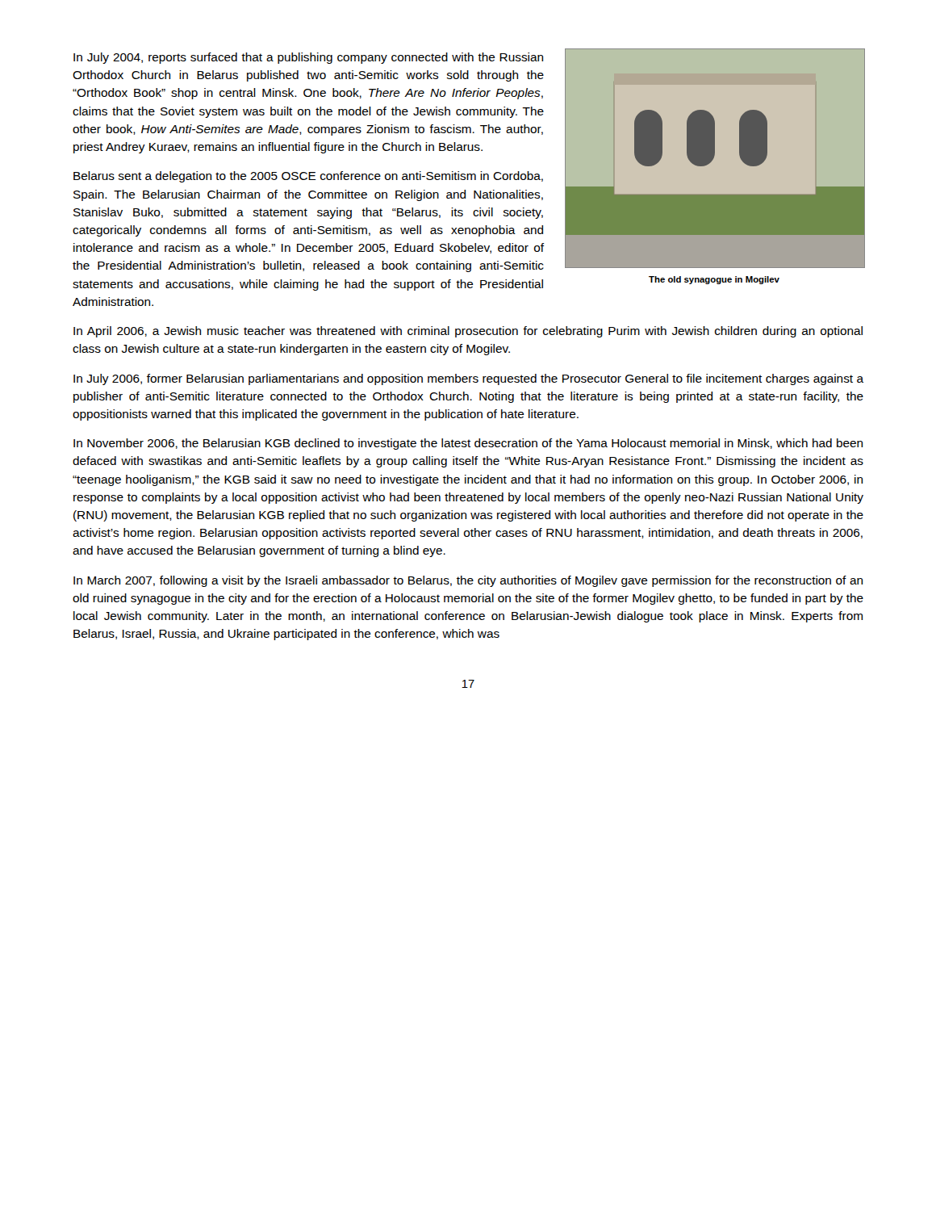The old synagogue in Mogilev
In July 2004, reports surfaced that a publishing company connected with the Russian Orthodox Church in Belarus published two anti-Semitic works sold through the “Orthodox Book” shop in central Minsk. One book, There Are No Inferior Peoples, claims that the Soviet system was built on the model of the Jewish community. The other book, How Anti-Semites are Made, compares Zionism to fascism. The author, priest Andrey Kuraev, remains an influential figure in the Church in Belarus.
Belarus sent a delegation to the 2005 OSCE conference on anti-Semitism in Cordoba, Spain. The Belarusian Chairman of the Committee on Religion and Nationalities, Stanislav Buko, submitted a statement saying that “Belarus, its civil society, categorically condemns all forms of anti-Semitism, as well as xenophobia and intolerance and racism as a whole.” In December 2005, Eduard Skobelev, editor of the Presidential Administration’s bulletin, released a book containing anti-Semitic statements and accusations, while claiming he had the support of the Presidential Administration.
In April 2006, a Jewish music teacher was threatened with criminal prosecution for celebrating Purim with Jewish children during an optional class on Jewish culture at a state-run kindergarten in the eastern city of Mogilev.
In July 2006, former Belarusian parliamentarians and opposition members requested the Prosecutor General to file incitement charges against a publisher of anti-Semitic literature connected to the Orthodox Church. Noting that the literature is being printed at a state-run facility, the oppositionists warned that this implicated the government in the publication of hate literature.
In November 2006, the Belarusian KGB declined to investigate the latest desecration of the Yama Holocaust memorial in Minsk, which had been defaced with swastikas and anti-Semitic leaflets by a group calling itself the “White Rus-Aryan Resistance Front.” Dismissing the incident as “teenage hooliganism,” the KGB said it saw no need to investigate the incident and that it had no information on this group. In October 2006, in response to complaints by a local opposition activist who had been threatened by local members of the openly neo-Nazi Russian National Unity (RNU) movement, the Belarusian KGB replied that no such organization was registered with local authorities and therefore did not operate in the activist’s home region. Belarusian opposition activists reported several other cases of RNU harassment, intimidation, and death threats in 2006, and have accused the Belarusian government of turning a blind eye.
In March 2007, following a visit by the Israeli ambassador to Belarus, the city authorities of Mogilev gave permission for the reconstruction of an old ruined synagogue in the city and for the erection of a Holocaust memorial on the site of the former Mogilev ghetto, to be funded in part by the local Jewish community. Later in the month, an international conference on Belarusian-Jewish dialogue took place in Minsk. Experts from Belarus, Israel, Russia, and Ukraine participated in the conference, which was
17